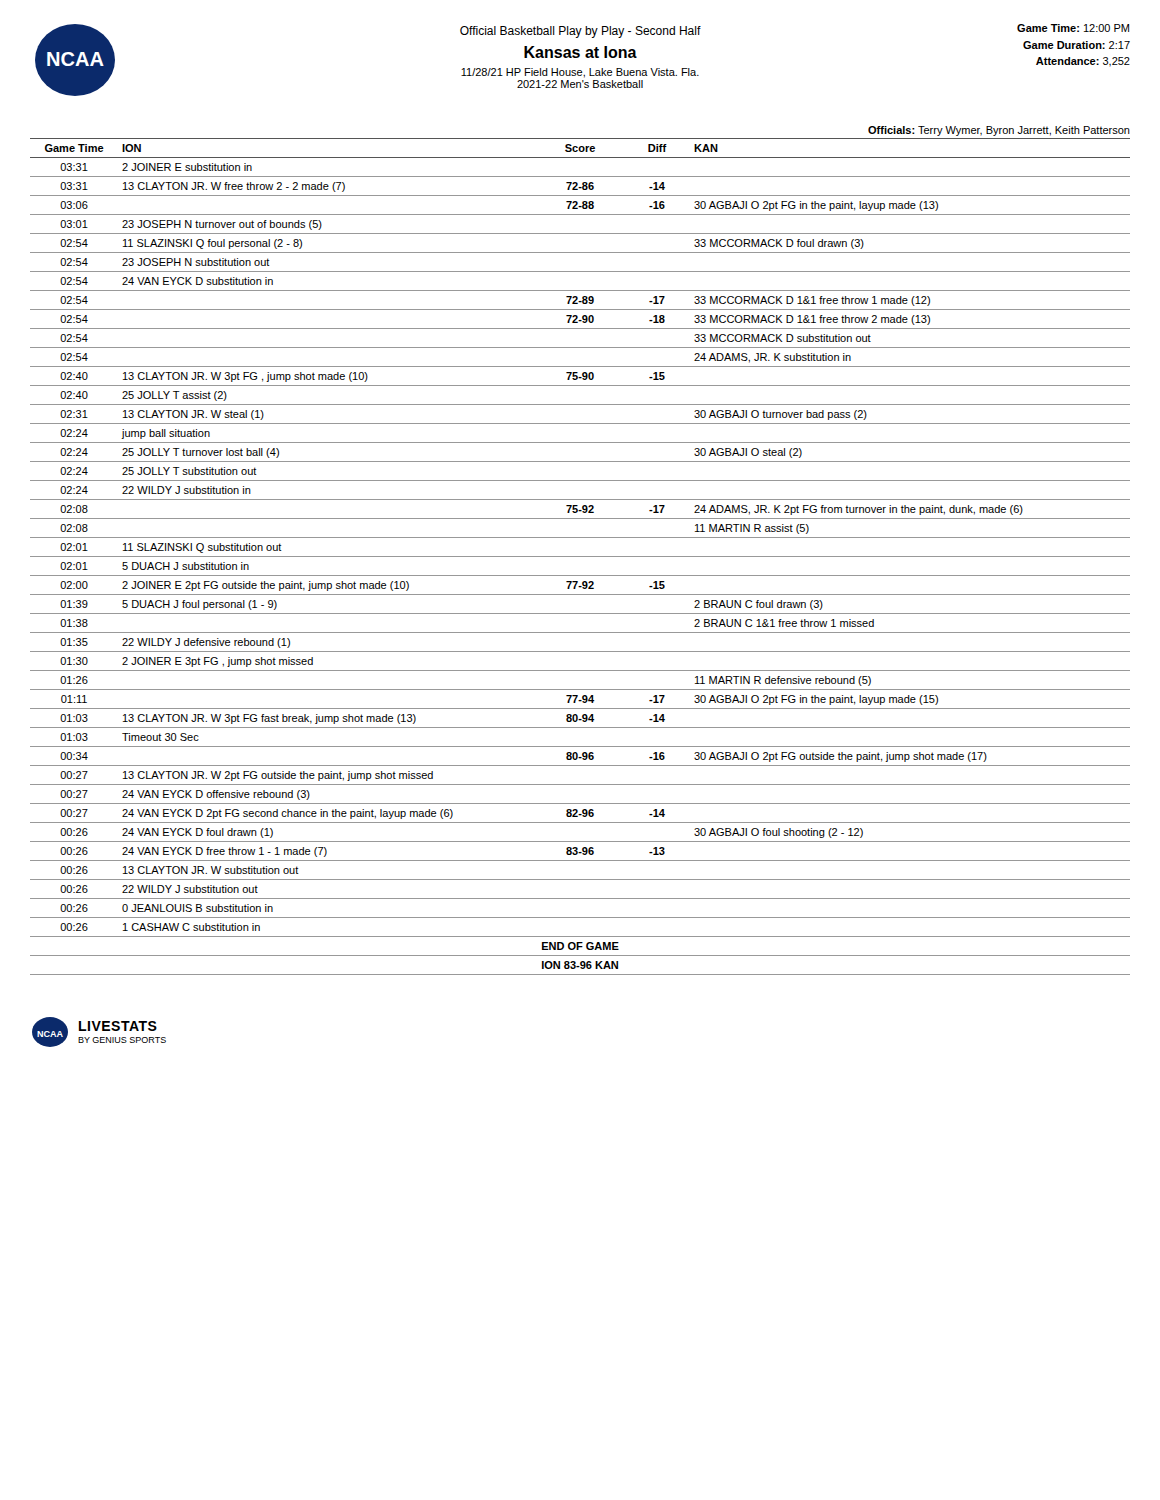NCAA
Game Time: 12:00 PM
Game Duration: 2:17
Attendance: 3,252
Official Basketball Play by Play - Second Half
Kansas at Iona
11/28/21 HP Field House, Lake Buena Vista. Fla.
2021-22 Men's Basketball
Officials: Terry Wymer, Byron Jarrett, Keith Patterson
| Game Time | ION | Score | Diff | KAN |
| --- | --- | --- | --- | --- |
| 03:31 | 2 JOINER E substitution in | | | |
| 03:31 | 13 CLAYTON JR. W free throw 2 - 2 made (7) | 72-86 | -14 | |
| 03:06 | | 72-88 | -16 | 30 AGBAJI O 2pt FG in the paint, layup made (13) |
| 03:01 | 23 JOSEPH N turnover out of bounds (5) | | | |
| 02:54 | 11 SLAZINSKI Q foul personal (2 - 8) | | | 33 MCCORMACK D foul drawn (3) |
| 02:54 | 23 JOSEPH N substitution out | | | |
| 02:54 | 24 VAN EYCK D substitution in | | | |
| 02:54 | | 72-89 | -17 | 33 MCCORMACK D 1&1 free throw 1 made (12) |
| 02:54 | | 72-90 | -18 | 33 MCCORMACK D 1&1 free throw 2 made (13) |
| 02:54 | | | | 33 MCCORMACK D substitution out |
| 02:54 | | | | 24 ADAMS, JR. K substitution in |
| 02:40 | 13 CLAYTON JR. W 3pt FG , jump shot made (10) | 75-90 | -15 | |
| 02:40 | 25 JOLLY T assist (2) | | | |
| 02:31 | 13 CLAYTON JR. W steal (1) | | | 30 AGBAJI O turnover bad pass (2) |
| 02:24 | jump ball situation | | | |
| 02:24 | 25 JOLLY T turnover lost ball (4) | | | 30 AGBAJI O steal (2) |
| 02:24 | 25 JOLLY T substitution out | | | |
| 02:24 | 22 WILDY J substitution in | | | |
| 02:08 | | 75-92 | -17 | 24 ADAMS, JR. K 2pt FG from turnover in the paint, dunk, made (6) |
| 02:08 | | | | 11 MARTIN R assist (5) |
| 02:01 | 11 SLAZINSKI Q substitution out | | | |
| 02:01 | 5 DUACH J substitution in | | | |
| 02:00 | 2 JOINER E 2pt FG outside the paint, jump shot made (10) | 77-92 | -15 | |
| 01:39 | 5 DUACH J foul personal (1 - 9) | | | 2 BRAUN C foul drawn (3) |
| 01:38 | | | | 2 BRAUN C 1&1 free throw 1 missed |
| 01:35 | 22 WILDY J defensive rebound (1) | | | |
| 01:30 | 2 JOINER E 3pt FG , jump shot missed | | | |
| 01:26 | | | | 11 MARTIN R defensive rebound (5) |
| 01:11 | | 77-94 | -17 | 30 AGBAJI O 2pt FG in the paint, layup made (15) |
| 01:03 | 13 CLAYTON JR. W 3pt FG fast break, jump shot made (13) | 80-94 | -14 | |
| 01:03 | Timeout 30 Sec | | | |
| 00:34 | | 80-96 | -16 | 30 AGBAJI O 2pt FG outside the paint, jump shot made (17) |
| 00:27 | 13 CLAYTON JR. W 2pt FG outside the paint, jump shot missed | | | |
| 00:27 | 24 VAN EYCK D offensive rebound (3) | | | |
| 00:27 | 24 VAN EYCK D 2pt FG second chance in the paint, layup made (6) | 82-96 | -14 | |
| 00:26 | 24 VAN EYCK D foul drawn (1) | | | 30 AGBAJI O foul shooting (2 - 12) |
| 00:26 | 24 VAN EYCK D free throw 1 - 1 made (7) | 83-96 | -13 | |
| 00:26 | 13 CLAYTON JR. W substitution out | | | |
| 00:26 | 22 WILDY J substitution out | | | |
| 00:26 | 0 JEANLOUIS B substitution in | | | |
| 00:26 | 1 CASHAW C substitution in | | | |
| END OF GAME |
| ION 83-96 KAN |
NCAA
LIVESTATS
BY GENIUS SPORTS